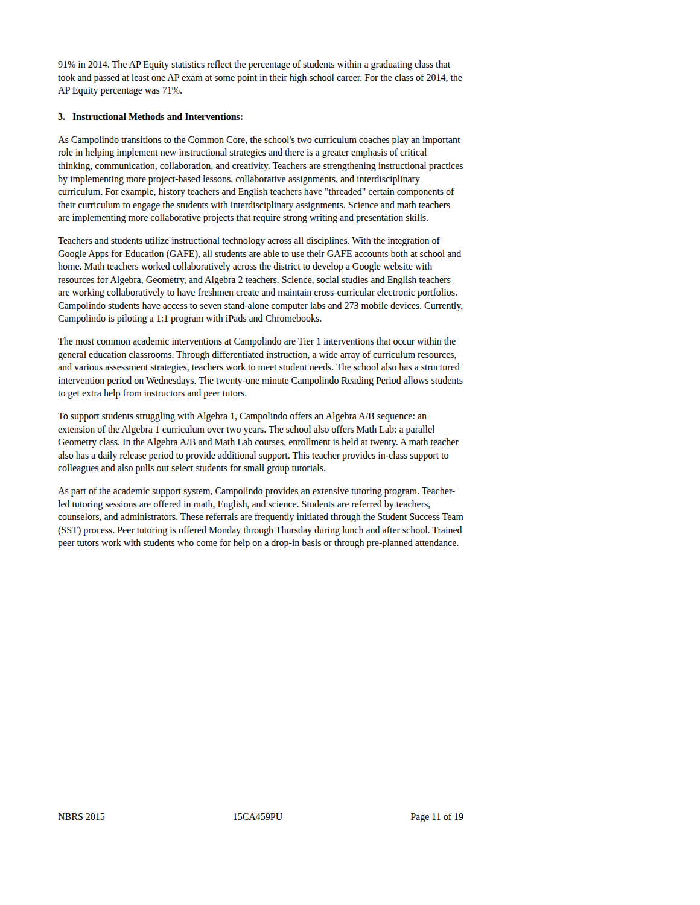91% in 2014. The AP Equity statistics reflect the percentage of students within a graduating class that took and passed at least one AP exam at some point in their high school career. For the class of 2014, the AP Equity percentage was 71%.
3. Instructional Methods and Interventions:
As Campolindo transitions to the Common Core, the school's two curriculum coaches play an important role in helping implement new instructional strategies and there is a greater emphasis of critical thinking, communication, collaboration, and creativity. Teachers are strengthening instructional practices by implementing more project-based lessons, collaborative assignments, and interdisciplinary curriculum. For example, history teachers and English teachers have "threaded" certain components of their curriculum to engage the students with interdisciplinary assignments. Science and math teachers are implementing more collaborative projects that require strong writing and presentation skills.
Teachers and students utilize instructional technology across all disciplines. With the integration of Google Apps for Education (GAFE), all students are able to use their GAFE accounts both at school and home. Math teachers worked collaboratively across the district to develop a Google website with resources for Algebra, Geometry, and Algebra 2 teachers. Science, social studies and English teachers are working collaboratively to have freshmen create and maintain cross-curricular electronic portfolios. Campolindo students have access to seven stand-alone computer labs and 273 mobile devices. Currently, Campolindo is piloting a 1:1 program with iPads and Chromebooks.
The most common academic interventions at Campolindo are Tier 1 interventions that occur within the general education classrooms. Through differentiated instruction, a wide array of curriculum resources, and various assessment strategies, teachers work to meet student needs. The school also has a structured intervention period on Wednesdays. The twenty-one minute Campolindo Reading Period allows students to get extra help from instructors and peer tutors.
To support students struggling with Algebra 1, Campolindo offers an Algebra A/B sequence: an extension of the Algebra 1 curriculum over two years. The school also offers Math Lab: a parallel Geometry class. In the Algebra A/B and Math Lab courses, enrollment is held at twenty. A math teacher also has a daily release period to provide additional support. This teacher provides in-class support to colleagues and also pulls out select students for small group tutorials.
As part of the academic support system, Campolindo provides an extensive tutoring program. Teacher-led tutoring sessions are offered in math, English, and science. Students are referred by teachers, counselors, and administrators. These referrals are frequently initiated through the Student Success Team (SST) process. Peer tutoring is offered Monday through Thursday during lunch and after school. Trained peer tutors work with students who come for help on a drop-in basis or through pre-planned attendance.
NBRS 2015 15CA459PU Page 11 of 19